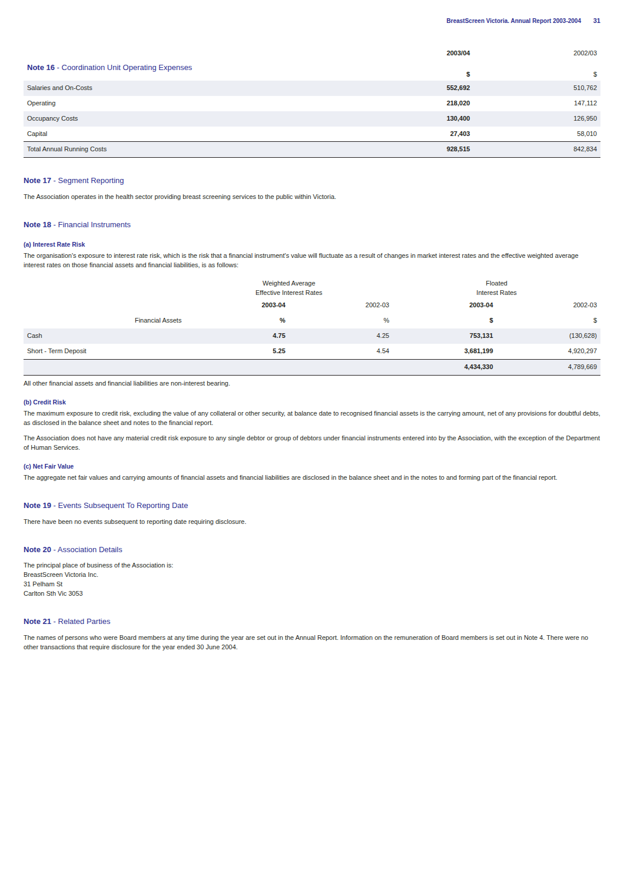BreastScreen Victoria. Annual Report 2003-2004 31
| | 2003/04 | 2002/03 |
| --- | --- | --- |
| Note 16 - Coordination Unit Operating Expenses | $ | $ |
| Salaries and On-Costs | 552,692 | 510,762 |
| Operating | 218,020 | 147,112 |
| Occupancy Costs | 130,400 | 126,950 |
| Capital | 27,403 | 58,010 |
| Total Annual Running Costs | 928,515 | 842,834 |
Note 17 - Segment Reporting
The Association operates in the health sector providing breast screening services to the public within Victoria.
Note 18 - Financial Instruments
(a) Interest Rate Risk
The organisation's exposure to interest rate risk, which is the risk that a financial instrument's value will fluctuate as a result of changes in market interest rates and the effective weighted average interest rates on those financial assets and financial liabilities, is as follows:
| | Weighted Average Effective Interest Rates | Floated Interest Rates |
| | 2003-04 | 2002-03 | 2003-04 | 2002-03 |
| Financial Assets | % | % | $ | $ |
| Cash | 4.75 | 4.25 | 753,131 | (130,628) |
| Short - Term Deposit | 5.25 | 4.54 | 3,681,199 | 4,920,297 |
| | | | 4,434,330 | 4,789,669 |
All other financial assets and financial liabilities are non-interest bearing.
(b) Credit Risk
The maximum exposure to credit risk, excluding the value of any collateral or other security, at balance date to recognised financial assets is the carrying amount, net of any provisions for doubtful debts, as disclosed in the balance sheet and notes to the financial report.
The Association does not have any material credit risk exposure to any single debtor or group of debtors under financial instruments entered into by the Association, with the exception of the Department of Human Services.
(c) Net Fair Value
The aggregate net fair values and carrying amounts of financial assets and financial liabilities are disclosed in the balance sheet and in the notes to and forming part of the financial report.
Note 19 - Events Subsequent To Reporting Date
There have been no events subsequent to reporting date requiring disclosure.
Note 20 - Association Details
The principal place of business of the Association is:
BreastScreen Victoria Inc.
31 Pelham St
Carlton Sth Vic 3053
Note 21 - Related Parties
The names of persons who were Board members at any time during the year are set out in the Annual Report. Information on the remuneration of Board members is set out in Note 4. There were no other transactions that require disclosure for the year ended 30 June 2004.